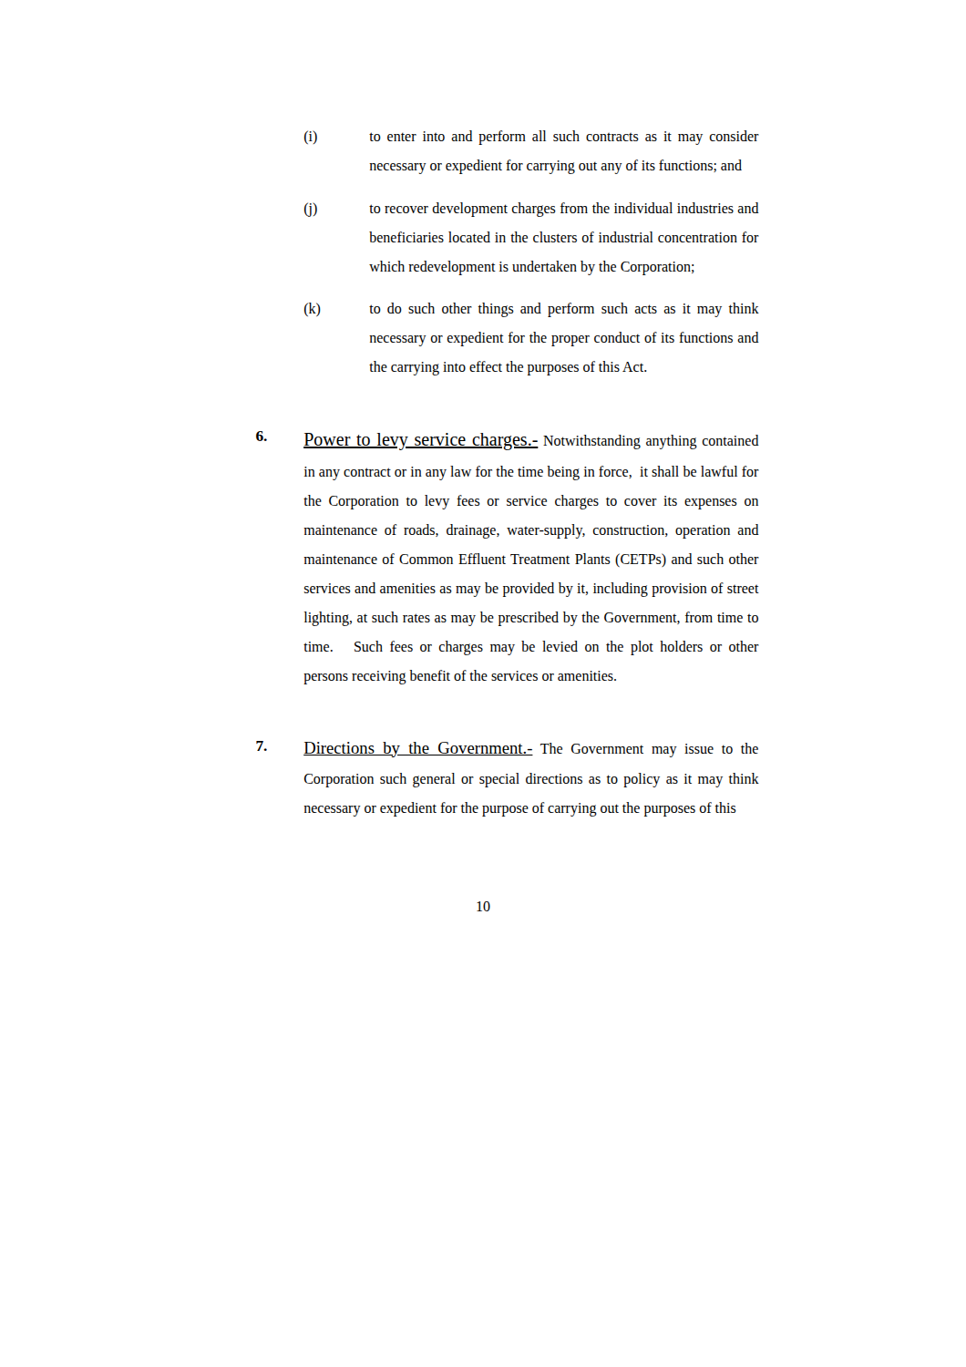(i) to enter into and perform all such contracts as it may consider necessary or expedient for carrying out any of its functions; and
(j) to recover development charges from the individual industries and beneficiaries located in the clusters of industrial concentration for which redevelopment is undertaken by the Corporation;
(k) to do such other things and perform such acts as it may think necessary or expedient for the proper conduct of its functions and the carrying into effect the purposes of this Act.
6. Power to levy service charges.- Notwithstanding anything contained in any contract or in any law for the time being in force, it shall be lawful for the Corporation to levy fees or service charges to cover its expenses on maintenance of roads, drainage, water-supply, construction, operation and maintenance of Common Effluent Treatment Plants (CETPs) and such other services and amenities as may be provided by it, including provision of street lighting, at such rates as may be prescribed by the Government, from time to time. Such fees or charges may be levied on the plot holders or other persons receiving benefit of the services or amenities.
7. Directions by the Government.- The Government may issue to the Corporation such general or special directions as to policy as it may think necessary or expedient for the purpose of carrying out the purposes of this
10